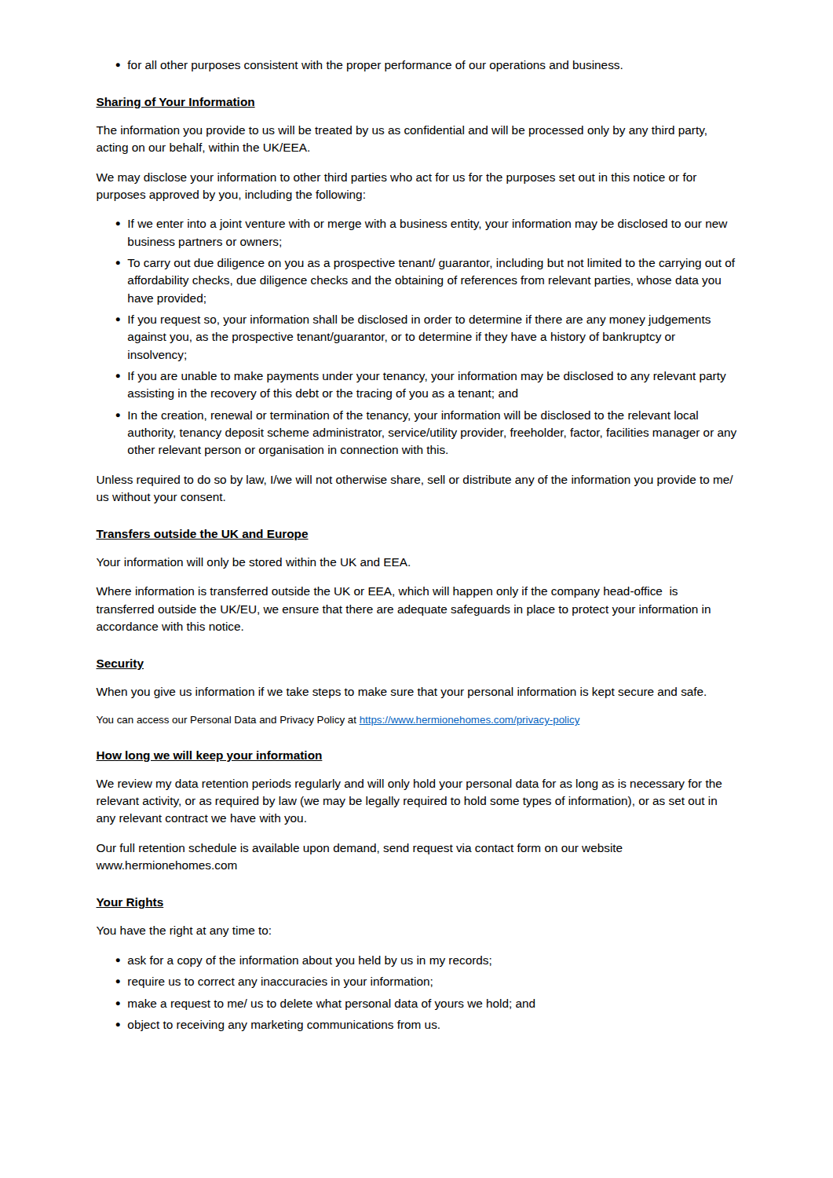for all other purposes consistent with the proper performance of our operations and business.
Sharing of Your Information
The information you provide to us will be treated by us as confidential and will be processed only by any third party, acting on our behalf, within the UK/EEA.
We may disclose your information to other third parties who act for us for the purposes set out in this notice or for purposes approved by you, including the following:
If we enter into a joint venture with or merge with a business entity, your information may be disclosed to our new business partners or owners;
To carry out due diligence on you as a prospective tenant/ guarantor, including but not limited to the carrying out of affordability checks, due diligence checks and the obtaining of references from relevant parties, whose data you have provided;
If you request so, your information shall be disclosed in order to determine if there are any money judgements against you, as the prospective tenant/guarantor, or to determine if they have a history of bankruptcy or insolvency;
If you are unable to make payments under your tenancy, your information may be disclosed to any relevant party assisting in the recovery of this debt or the tracing of you as a tenant; and
In the creation, renewal or termination of the tenancy, your information will be disclosed to the relevant local authority, tenancy deposit scheme administrator, service/utility provider, freeholder, factor, facilities manager or any other relevant person or organisation in connection with this.
Unless required to do so by law, I/we will not otherwise share, sell or distribute any of the information you provide to me/ us without your consent.
Transfers outside the UK and Europe
Your information will only be stored within the UK and EEA.
Where information is transferred outside the UK or EEA, which will happen only if the company head-office is transferred outside the UK/EU, we ensure that there are adequate safeguards in place to protect your information in accordance with this notice.
Security
When you give us information if we take steps to make sure that your personal information is kept secure and safe.
You can access our Personal Data and Privacy Policy at https://www.hermionehomes.com/privacy-policy
How long we will keep your information
We review my data retention periods regularly and will only hold your personal data for as long as is necessary for the relevant activity, or as required by law (we may be legally required to hold some types of information), or as set out in any relevant contract we have with you.
Our full retention schedule is available upon demand, send request via contact form on our website www.hermionehomes.com
Your Rights
You have the right at any time to:
ask for a copy of the information about you held by us in my records;
require us to correct any inaccuracies in your information;
make a request to me/ us to delete what personal data of yours we hold; and
object to receiving any marketing communications from us.